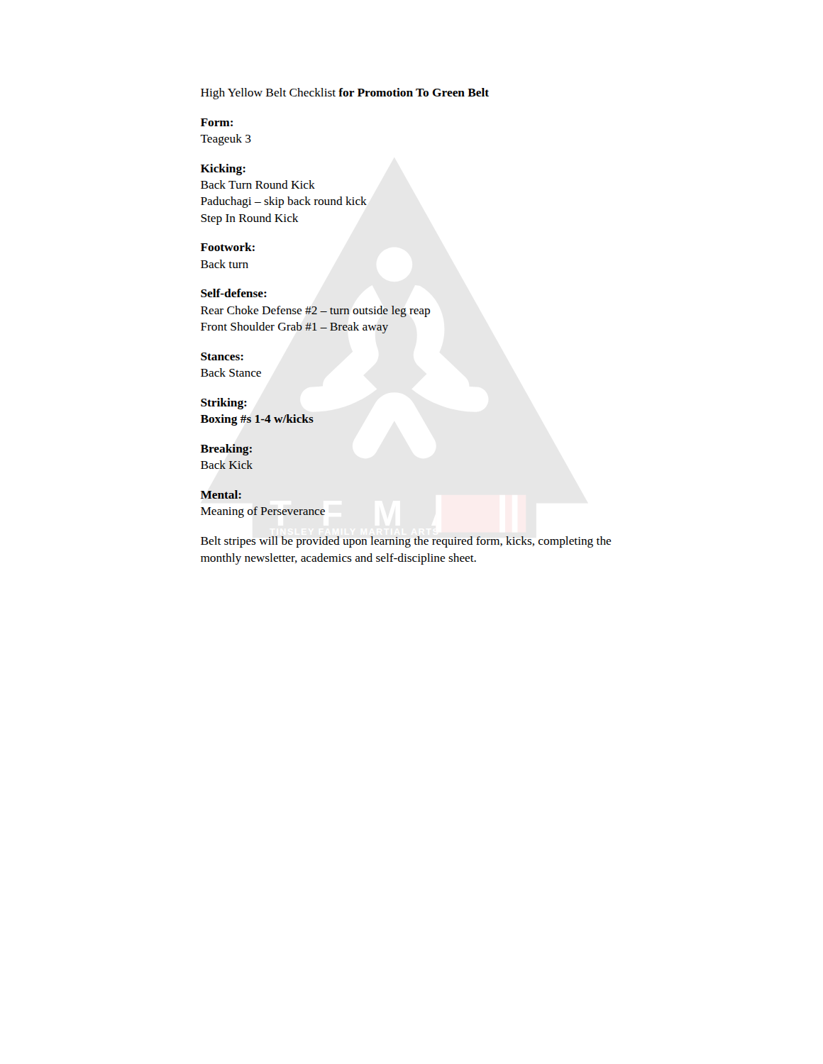T F M A TINSLEY FAMILY MARTIAL ARTS
High Yellow Belt Checklist for Promotion To Green Belt
Form:
Teageuk 3
Kicking:
Back Turn Round Kick
Paduchagi – skip back round kick
Step In Round Kick
Footwork:
Back turn
Self-defense:
Rear Choke Defense #2 – turn outside leg reap
Front Shoulder Grab #1 – Break away
Stances:
Back Stance
Striking:
Boxing #s 1-4 w/kicks
Breaking:
Back Kick
Mental:
Meaning of Perseverance
Belt stripes will be provided upon learning the required form, kicks, completing the monthly newsletter, academics and self-discipline sheet.